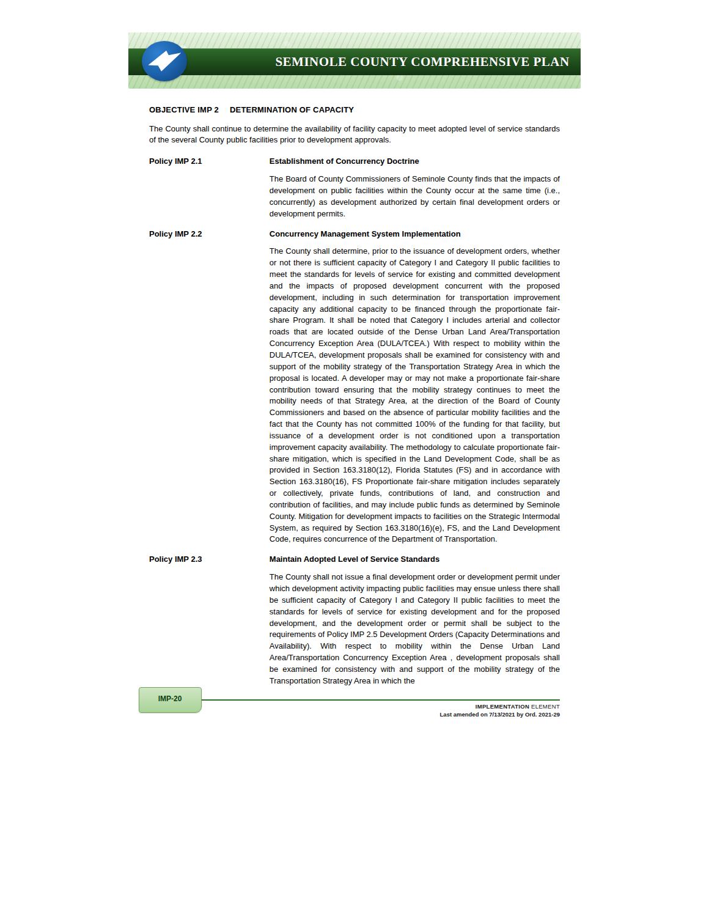SEMINOLE COUNTY COMPREHENSIVE PLAN
OBJECTIVE IMP 2 DETERMINATION OF CAPACITY
The County shall continue to determine the availability of facility capacity to meet adopted level of service standards of the several County public facilities prior to development approvals.
Policy IMP 2.1
Establishment of Concurrency Doctrine
The Board of County Commissioners of Seminole County finds that the impacts of development on public facilities within the County occur at the same time (i.e., concurrently) as development authorized by certain final development orders or development permits.
Policy IMP 2.2
Concurrency Management System Implementation
The County shall determine, prior to the issuance of development orders, whether or not there is sufficient capacity of Category I and Category II public facilities to meet the standards for levels of service for existing and committed development and the impacts of proposed development concurrent with the proposed development, including in such determination for transportation improvement capacity any additional capacity to be financed through the proportionate fair-share Program. It shall be noted that Category I includes arterial and collector roads that are located outside of the Dense Urban Land Area/Transportation Concurrency Exception Area (DULA/TCEA.) With respect to mobility within the DULA/TCEA, development proposals shall be examined for consistency with and support of the mobility strategy of the Transportation Strategy Area in which the proposal is located. A developer may or may not make a proportionate fair-share contribution toward ensuring that the mobility strategy continues to meet the mobility needs of that Strategy Area, at the direction of the Board of County Commissioners and based on the absence of particular mobility facilities and the fact that the County has not committed 100% of the funding for that facility, but issuance of a development order is not conditioned upon a transportation improvement capacity availability. The methodology to calculate proportionate fair-share mitigation, which is specified in the Land Development Code, shall be as provided in Section 163.3180(12), Florida Statutes (FS) and in accordance with Section 163.3180(16), FS Proportionate fair-share mitigation includes separately or collectively, private funds, contributions of land, and construction and contribution of facilities, and may include public funds as determined by Seminole County. Mitigation for development impacts to facilities on the Strategic Intermodal System, as required by Section 163.3180(16)(e), FS, and the Land Development Code, requires concurrence of the Department of Transportation.
Policy IMP 2.3
Maintain Adopted Level of Service Standards
The County shall not issue a final development order or development permit under which development activity impacting public facilities may ensue unless there shall be sufficient capacity of Category I and Category II public facilities to meet the standards for levels of service for existing development and for the proposed development, and the development order or permit shall be subject to the requirements of Policy IMP 2.5 Development Orders (Capacity Determinations and Availability). With respect to mobility within the Dense Urban Land Area/Transportation Concurrency Exception Area , development proposals shall be examined for consistency with and support of the mobility strategy of the Transportation Strategy Area in which the
IMP-20
IMPLEMENTATION ELEMENT
Last amended on 7/13/2021 by Ord. 2021-29